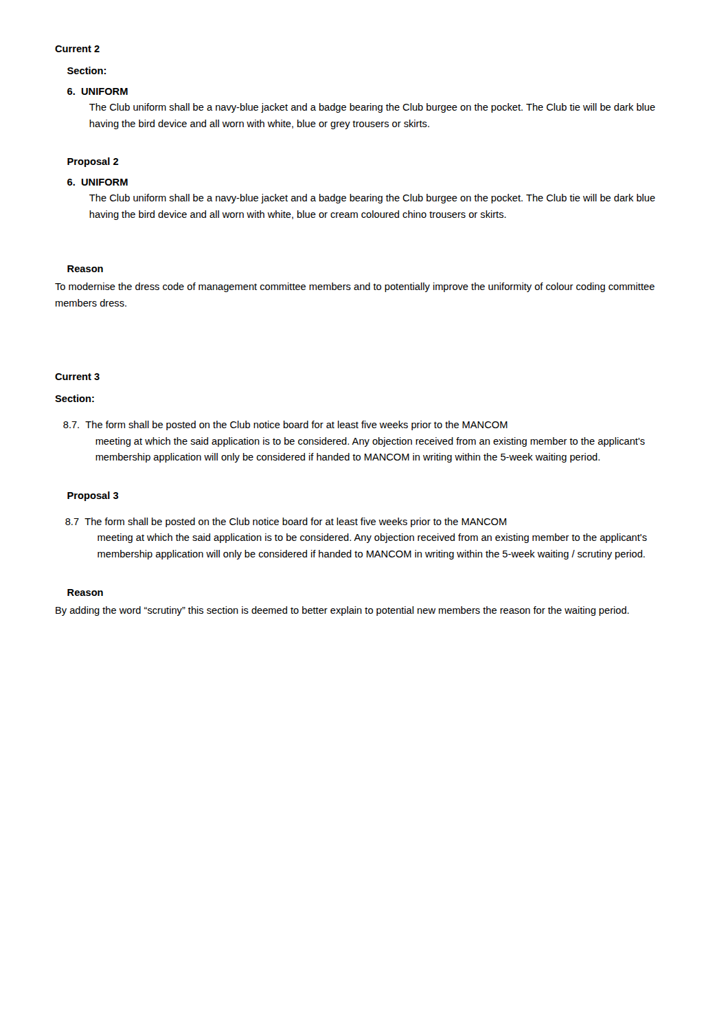Current 2
Section:
6. UNIFORM
The Club uniform shall be a navy-blue jacket and a badge bearing the Club burgee on the pocket. The Club tie will be dark blue having the bird device and all worn with white, blue or grey trousers or skirts.
Proposal 2
6. UNIFORM
The Club uniform shall be a navy-blue jacket and a badge bearing the Club burgee on the pocket. The Club tie will be dark blue having the bird device and all worn with white, blue or cream coloured chino trousers or skirts.
Reason
To modernise the dress code of management committee members and to potentially improve the uniformity of colour coding committee members dress.
Current 3
Section:
8.7. The form shall be posted on the Club notice board for at least five weeks prior to the MANCOM meeting at which the said application is to be considered. Any objection received from an existing member to the applicant's membership application will only be considered if handed to MANCOM in writing within the 5-week waiting period.
Proposal 3
8.7 The form shall be posted on the Club notice board for at least five weeks prior to the MANCOM meeting at which the said application is to be considered. Any objection received from an existing member to the applicant's membership application will only be considered if handed to MANCOM in writing within the 5-week waiting / scrutiny period.
Reason
By adding the word “scrutiny” this section is deemed to better explain to potential new members the reason for the waiting period.